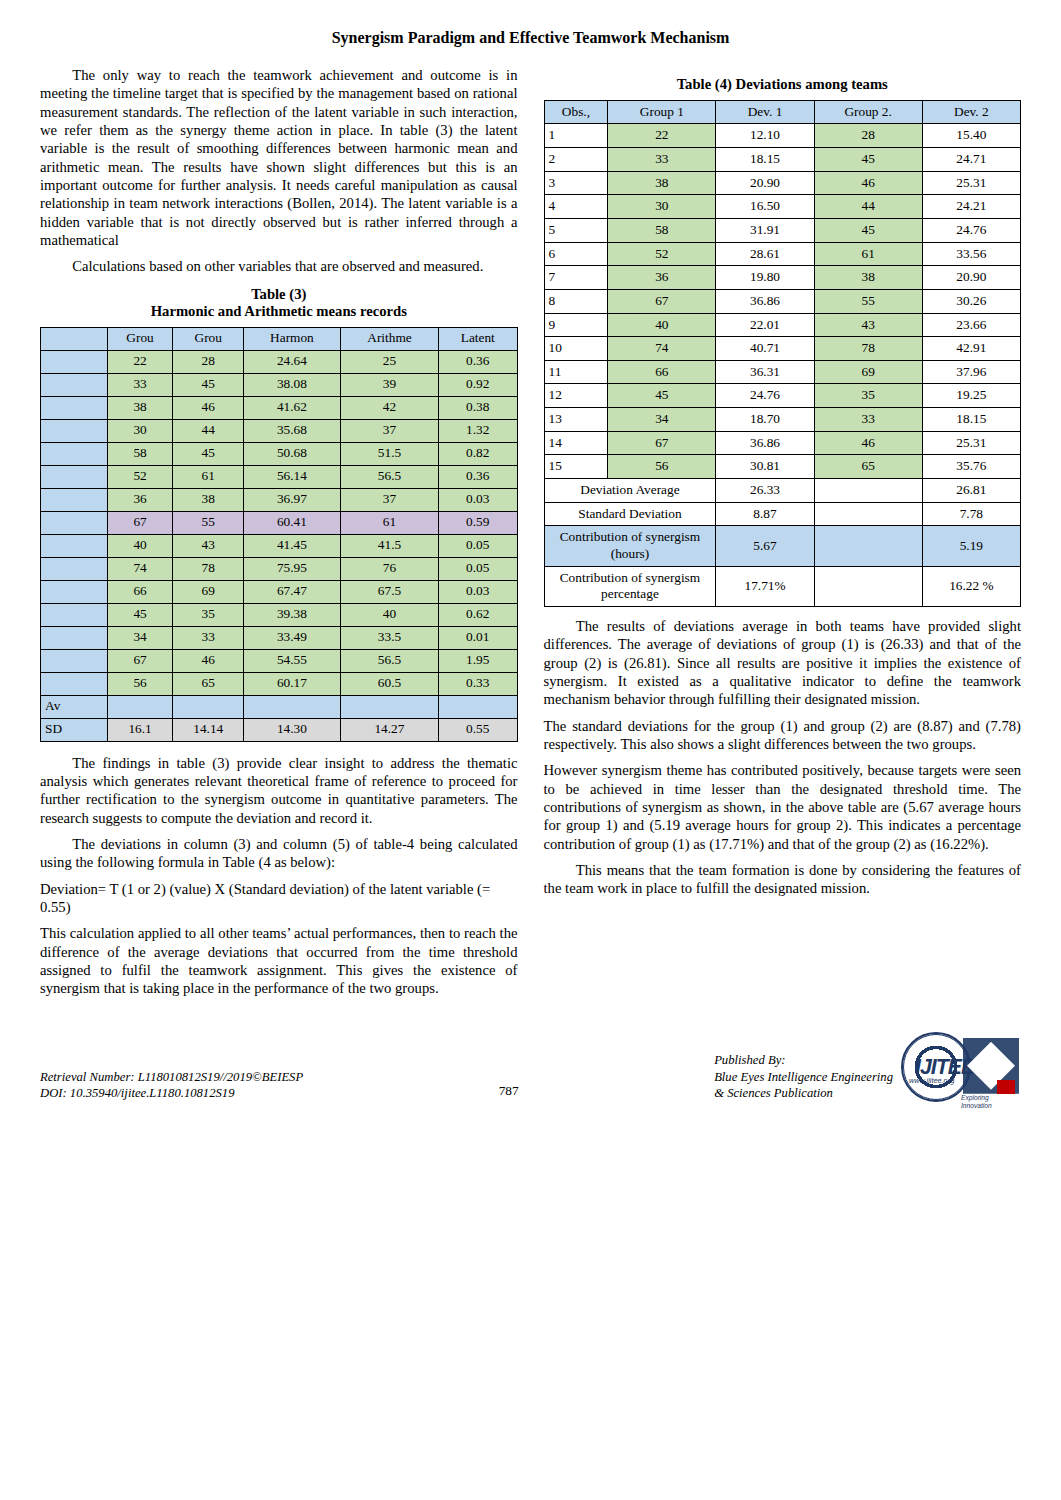Synergism Paradigm and Effective Teamwork Mechanism
The only way to reach the teamwork achievement and outcome is in meeting the timeline target that is specified by the management based on rational measurement standards. The reflection of the latent variable in such interaction, we refer them as the synergy theme action in place. In table (3) the latent variable is the result of smoothing differences between harmonic mean and arithmetic mean. The results have shown slight differences but this is an important outcome for further analysis. It needs careful manipulation as causal relationship in team network interactions (Bollen, 2014). The latent variable is a hidden variable that is not directly observed but is rather inferred through a mathematical
Calculations based on other variables that are observed and measured.
Table (3)
Harmonic and Arithmetic means records
| | Grou | Grou | Harmon | Arithme | Latent |
| --- | --- | --- | --- | --- | --- |
| | 22 | 28 | 24.64 | 25 | 0.36 |
| | 33 | 45 | 38.08 | 39 | 0.92 |
| | 38 | 46 | 41.62 | 42 | 0.38 |
| | 30 | 44 | 35.68 | 37 | 1.32 |
| | 58 | 45 | 50.68 | 51.5 | 0.82 |
| | 52 | 61 | 56.14 | 56.5 | 0.36 |
| | 36 | 38 | 36.97 | 37 | 0.03 |
| | 67 | 55 | 60.41 | 61 | 0.59 |
| | 40 | 43 | 41.45 | 41.5 | 0.05 |
| | 74 | 78 | 75.95 | 76 | 0.05 |
| | 66 | 69 | 67.47 | 67.5 | 0.03 |
| | 45 | 35 | 39.38 | 40 | 0.62 |
| | 34 | 33 | 33.49 | 33.5 | 0.01 |
| | 67 | 46 | 54.55 | 56.5 | 1.95 |
| | 56 | 65 | 60.17 | 60.5 | 0.33 |
| Av | | | | | |
| SD | 16.1 | 14.14 | 14.30 | 14.27 | 0.55 |
The findings in table (3) provide clear insight to address the thematic analysis which generates relevant theoretical frame of reference to proceed for further rectification to the synergism outcome in quantitative parameters. The research suggests to compute the deviation and record it.
The deviations in column (3) and column (5) of table-4 being calculated using the following formula in Table (4 as below):
Deviation= T (1 or 2) (value) X (Standard deviation) of the latent variable (= 0.55)
This calculation applied to all other teams’ actual performances, then to reach the difference of the average deviations that occurred from the time threshold assigned to fulfil the teamwork assignment. This gives the existence of synergism that is taking place in the performance of the two groups.
Table (4) Deviations among teams
| Obs., | Group 1 | Dev. 1 | Group 2. | Dev. 2 |
| --- | --- | --- | --- | --- |
| 1 | 22 | 12.10 | 28 | 15.40 |
| 2 | 33 | 18.15 | 45 | 24.71 |
| 3 | 38 | 20.90 | 46 | 25.31 |
| 4 | 30 | 16.50 | 44 | 24.21 |
| 5 | 58 | 31.91 | 45 | 24.76 |
| 6 | 52 | 28.61 | 61 | 33.56 |
| 7 | 36 | 19.80 | 38 | 20.90 |
| 8 | 67 | 36.86 | 55 | 30.26 |
| 9 | 40 | 22.01 | 43 | 23.66 |
| 10 | 74 | 40.71 | 78 | 42.91 |
| 11 | 66 | 36.31 | 69 | 37.96 |
| 12 | 45 | 24.76 | 35 | 19.25 |
| 13 | 34 | 18.70 | 33 | 18.15 |
| 14 | 67 | 36.86 | 46 | 25.31 |
| 15 | 56 | 30.81 | 65 | 35.76 |
| Deviation Average | 26.33 | | 26.81 |
| Standard Deviation | 8.87 | | 7.78 |
| Contribution of synergism (hours) | 5.67 | | 5.19 |
| Contribution of synergism percentage | 17.71% | | 16.22 % |
The results of deviations average in both teams have provided slight differences. The average of deviations of group (1) is (26.33) and that of the group (2) is (26.81). Since all results are positive it implies the existence of synergism. It existed as a qualitative indicator to define the teamwork mechanism behavior through fulfilling their designated mission.
The standard deviations for the group (1) and group (2) are (8.87) and (7.78) respectively. This also shows a slight differences between the two groups.
However synergism theme has contributed positively, because targets were seen to be achieved in time lesser than the designated threshold time. The contributions of synergism as shown, in the above table are (5.67 average hours for group 1) and (5.19 average hours for group 2). This indicates a percentage contribution of group (1) as (17.71%) and that of the group (2) as (16.22%).
This means that the team formation is done by considering the features of the team work in place to fulfill the designated mission.
Retrieval Number: L118010812S19//2019©BEIESP
DOI: 10.35940/ijitee.L1180.10812S19
787
Published By:
Blue Eyes Intelligence Engineering
& Sciences Publication
IJITEE
www.ijitee.org
Exploring Innovation